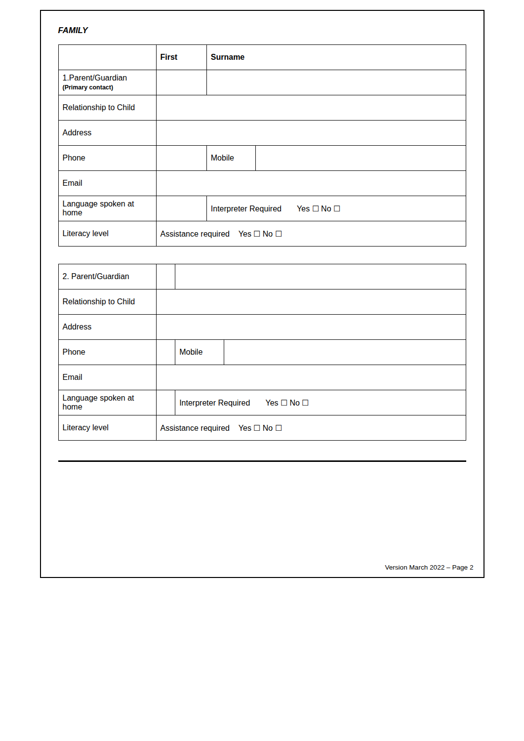FAMILY
| | First | Surname |
| 1.Parent/Guardian (Primary contact) | | |
| Relationship to Child | |
| Address | |
| Phone | | Mobile | |
| Email | |
| Language spoken at home | | Interpreter Required Yes ☐ No ☐ |
| Literacy level | Assistance required Yes ☐ No ☐ |
| 2. Parent/Guardian | | |
| Relationship to Child | |
| Address | |
| Phone | | Mobile | |
| Email | |
| Language spoken at home | | Interpreter Required Yes ☐ No ☐ |
| Literacy level | Assistance required Yes ☐ No ☐ |
Version March 2022 – Page 2